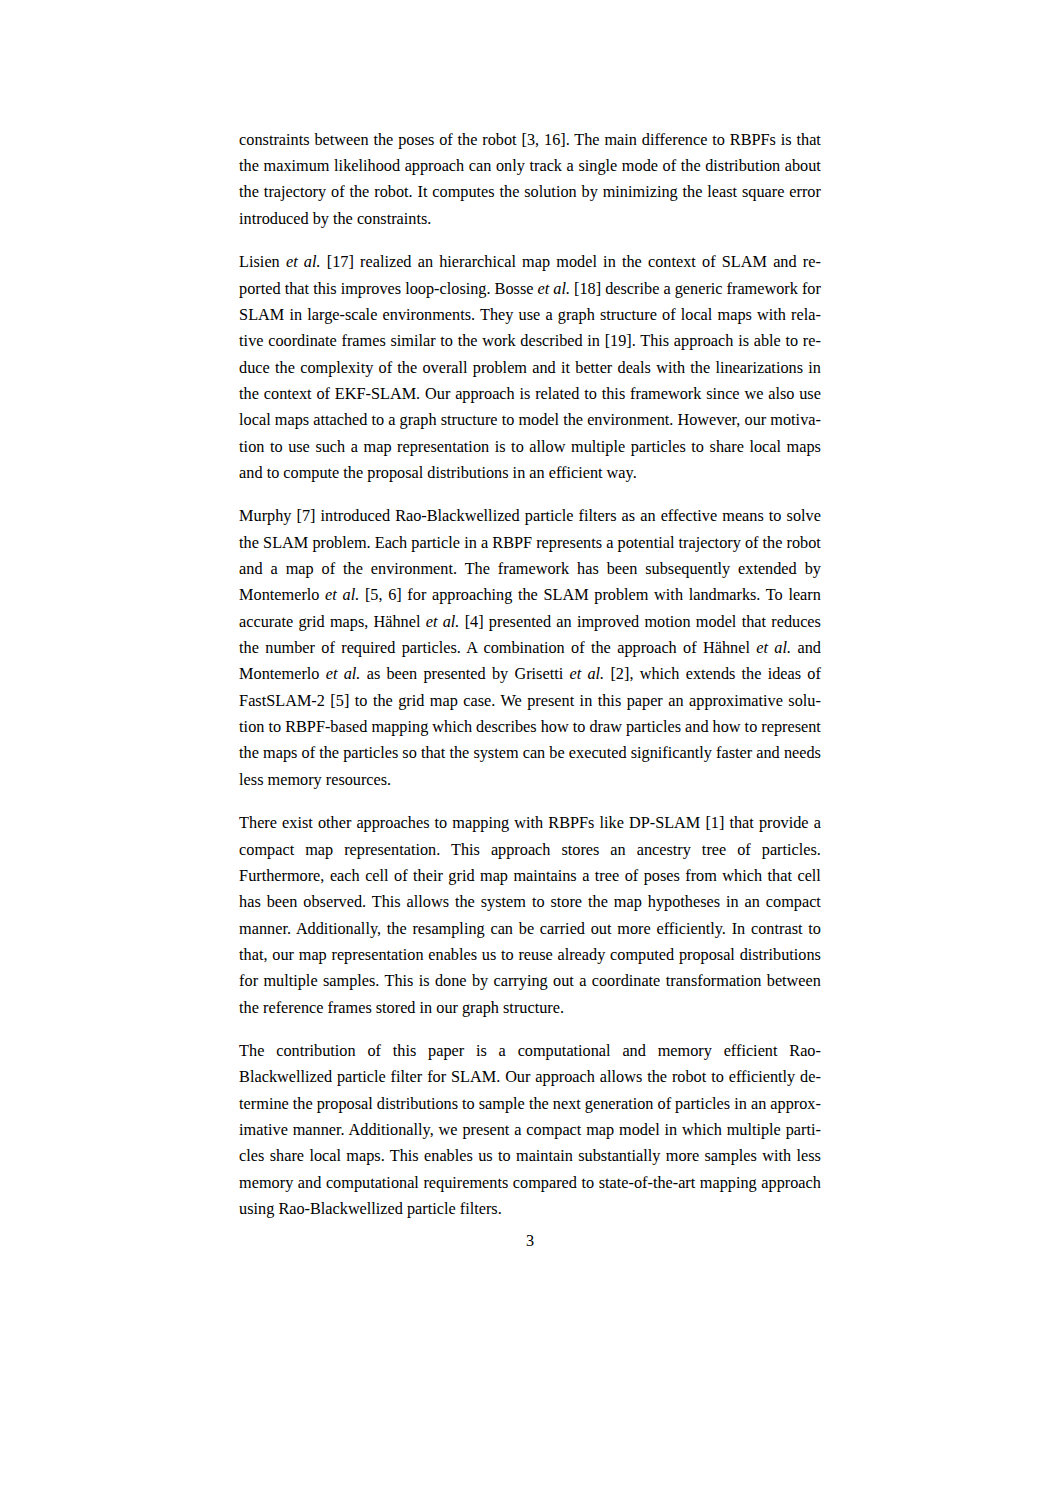constraints between the poses of the robot [3, 16]. The main difference to RBPFs is that the maximum likelihood approach can only track a single mode of the distribution about the trajectory of the robot. It computes the solution by minimizing the least square error introduced by the constraints.
Lisien et al. [17] realized an hierarchical map model in the context of SLAM and reported that this improves loop-closing. Bosse et al. [18] describe a generic framework for SLAM in large-scale environments. They use a graph structure of local maps with relative coordinate frames similar to the work described in [19]. This approach is able to reduce the complexity of the overall problem and it better deals with the linearizations in the context of EKF-SLAM. Our approach is related to this framework since we also use local maps attached to a graph structure to model the environment. However, our motivation to use such a map representation is to allow multiple particles to share local maps and to compute the proposal distributions in an efficient way.
Murphy [7] introduced Rao-Blackwellized particle filters as an effective means to solve the SLAM problem. Each particle in a RBPF represents a potential trajectory of the robot and a map of the environment. The framework has been subsequently extended by Montemerlo et al. [5, 6] for approaching the SLAM problem with landmarks. To learn accurate grid maps, Hähnel et al. [4] presented an improved motion model that reduces the number of required particles. A combination of the approach of Hähnel et al. and Montemerlo et al. as been presented by Grisetti et al. [2], which extends the ideas of FastSLAM-2 [5] to the grid map case. We present in this paper an approximative solution to RBPF-based mapping which describes how to draw particles and how to represent the maps of the particles so that the system can be executed significantly faster and needs less memory resources.
There exist other approaches to mapping with RBPFs like DP-SLAM [1] that provide a compact map representation. This approach stores an ancestry tree of particles. Furthermore, each cell of their grid map maintains a tree of poses from which that cell has been observed. This allows the system to store the map hypotheses in an compact manner. Additionally, the resampling can be carried out more efficiently. In contrast to that, our map representation enables us to reuse already computed proposal distributions for multiple samples. This is done by carrying out a coordinate transformation between the reference frames stored in our graph structure.
The contribution of this paper is a computational and memory efficient Rao-Blackwellized particle filter for SLAM. Our approach allows the robot to efficiently determine the proposal distributions to sample the next generation of particles in an approximative manner. Additionally, we present a compact map model in which multiple particles share local maps. This enables us to maintain substantially more samples with less memory and computational requirements compared to state-of-the-art mapping approach using Rao-Blackwellized particle filters.
3